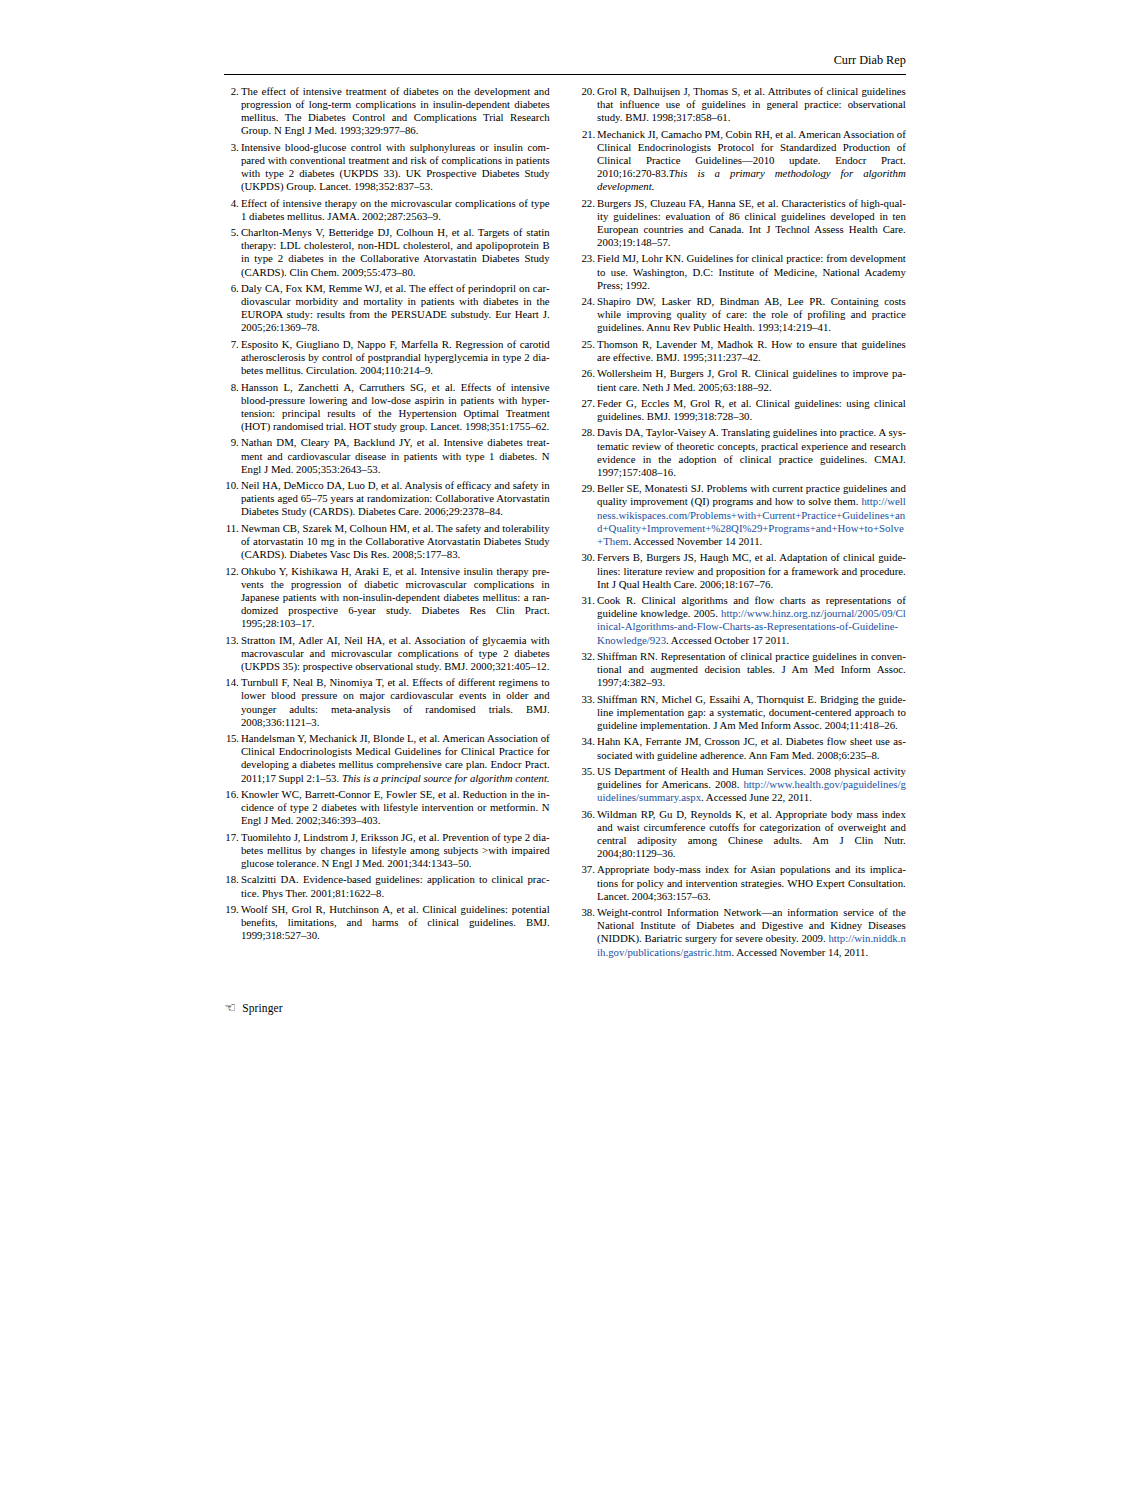Curr Diab Rep
The effect of intensive treatment of diabetes on the development and progression of long-term complications in insulin-dependent diabetes mellitus. The Diabetes Control and Complications Trial Research Group. N Engl J Med. 1993;329:977–86.
Intensive blood-glucose control with sulphonylureas or insulin compared with conventional treatment and risk of complications in patients with type 2 diabetes (UKPDS 33). UK Prospective Diabetes Study (UKPDS) Group. Lancet. 1998;352:837–53.
Effect of intensive therapy on the microvascular complications of type 1 diabetes mellitus. JAMA. 2002;287:2563–9.
Charlton-Menys V, Betteridge DJ, Colhoun H, et al. Targets of statin therapy: LDL cholesterol, non-HDL cholesterol, and apolipoprotein B in type 2 diabetes in the Collaborative Atorvastatin Diabetes Study (CARDS). Clin Chem. 2009;55:473–80.
Daly CA, Fox KM, Remme WJ, et al. The effect of perindopril on cardiovascular morbidity and mortality in patients with diabetes in the EUROPA study: results from the PERSUADE substudy. Eur Heart J. 2005;26:1369–78.
Esposito K, Giugliano D, Nappo F, Marfella R. Regression of carotid atherosclerosis by control of postprandial hyperglycemia in type 2 diabetes mellitus. Circulation. 2004;110:214–9.
Hansson L, Zanchetti A, Carruthers SG, et al. Effects of intensive blood-pressure lowering and low-dose aspirin in patients with hypertension: principal results of the Hypertension Optimal Treatment (HOT) randomised trial. HOT study group. Lancet. 1998;351:1755–62.
Nathan DM, Cleary PA, Backlund JY, et al. Intensive diabetes treatment and cardiovascular disease in patients with type 1 diabetes. N Engl J Med. 2005;353:2643–53.
Neil HA, DeMicco DA, Luo D, et al. Analysis of efficacy and safety in patients aged 65–75 years at randomization: Collaborative Atorvastatin Diabetes Study (CARDS). Diabetes Care. 2006;29:2378–84.
Newman CB, Szarek M, Colhoun HM, et al. The safety and tolerability of atorvastatin 10 mg in the Collaborative Atorvastatin Diabetes Study (CARDS). Diabetes Vasc Dis Res. 2008;5:177–83.
Ohkubo Y, Kishikawa H, Araki E, et al. Intensive insulin therapy prevents the progression of diabetic microvascular complications in Japanese patients with non-insulin-dependent diabetes mellitus: a randomized prospective 6-year study. Diabetes Res Clin Pract. 1995;28:103–17.
Stratton IM, Adler AI, Neil HA, et al. Association of glycaemia with macrovascular and microvascular complications of type 2 diabetes (UKPDS 35): prospective observational study. BMJ. 2000;321:405–12.
Turnbull F, Neal B, Ninomiya T, et al. Effects of different regimens to lower blood pressure on major cardiovascular events in older and younger adults: meta-analysis of randomised trials. BMJ. 2008;336:1121–3.
Handelsman Y, Mechanick JI, Blonde L, et al. American Association of Clinical Endocrinologists Medical Guidelines for Clinical Practice for developing a diabetes mellitus comprehensive care plan. Endocr Pract. 2011;17 Suppl 2:1–53. This is a principal source for algorithm content.
Knowler WC, Barrett-Connor E, Fowler SE, et al. Reduction in the incidence of type 2 diabetes with lifestyle intervention or metformin. N Engl J Med. 2002;346:393–403.
Tuomilehto J, Lindstrom J, Eriksson JG, et al. Prevention of type 2 diabetes mellitus by changes in lifestyle among subjects >with impaired glucose tolerance. N Engl J Med. 2001;344:1343–50.
Scalzitti DA. Evidence-based guidelines: application to clinical practice. Phys Ther. 2001;81:1622–8.
Woolf SH, Grol R, Hutchinson A, et al. Clinical guidelines: potential benefits, limitations, and harms of clinical guidelines. BMJ. 1999;318:527–30.
Grol R, Dalhuijsen J, Thomas S, et al. Attributes of clinical guidelines that influence use of guidelines in general practice: observational study. BMJ. 1998;317:858–61.
Mechanick JI, Camacho PM, Cobin RH, et al. American Association of Clinical Endocrinologists Protocol for Standardized Production of Clinical Practice Guidelines—2010 update. Endocr Pract. 2010;16:270-83.This is a primary methodology for algorithm development.
Burgers JS, Cluzeau FA, Hanna SE, et al. Characteristics of high-quality guidelines: evaluation of 86 clinical guidelines developed in ten European countries and Canada. Int J Technol Assess Health Care. 2003;19:148–57.
Field MJ, Lohr KN. Guidelines for clinical practice: from development to use. Washington, D.C: Institute of Medicine, National Academy Press; 1992.
Shapiro DW, Lasker RD, Bindman AB, Lee PR. Containing costs while improving quality of care: the role of profiling and practice guidelines. Annu Rev Public Health. 1993;14:219–41.
Thomson R, Lavender M, Madhok R. How to ensure that guidelines are effective. BMJ. 1995;311:237–42.
Wollersheim H, Burgers J, Grol R. Clinical guidelines to improve patient care. Neth J Med. 2005;63:188–92.
Feder G, Eccles M, Grol R, et al. Clinical guidelines: using clinical guidelines. BMJ. 1999;318:728–30.
Davis DA, Taylor-Vaisey A. Translating guidelines into practice. A systematic review of theoretic concepts, practical experience and research evidence in the adoption of clinical practice guidelines. CMAJ. 1997;157:408–16.
Beller SE, Monatesti SJ. Problems with current practice guidelines and quality improvement (QI) programs and how to solve them. http://wellness.wikispaces.com/Problems+with+Current+Practice+Guidelines+and+Quality+Improvement+%28QI%29+Programs+and+How+to+Solve+Them. Accessed November 14 2011.
Fervers B, Burgers JS, Haugh MC, et al. Adaptation of clinical guidelines: literature review and proposition for a framework and procedure. Int J Qual Health Care. 2006;18:167–76.
Cook R. Clinical algorithms and flow charts as representations of guideline knowledge. 2005. http://www.hinz.org.nz/journal/2005/09/Clinical-Algorithms-and-Flow-Charts-as-Representations-of-Guideline-Knowledge/923. Accessed October 17 2011.
Shiffman RN. Representation of clinical practice guidelines in conventional and augmented decision tables. J Am Med Inform Assoc. 1997;4:382–93.
Shiffman RN, Michel G, Essaihi A, Thornquist E. Bridging the guideline implementation gap: a systematic, document-centered approach to guideline implementation. J Am Med Inform Assoc. 2004;11:418–26.
Hahn KA, Ferrante JM, Crosson JC, et al. Diabetes flow sheet use associated with guideline adherence. Ann Fam Med. 2008;6:235–8.
US Department of Health and Human Services. 2008 physical activity guidelines for Americans. 2008. http://www.health.gov/paguidelines/guidelines/summary.aspx. Accessed June 22, 2011.
Wildman RP, Gu D, Reynolds K, et al. Appropriate body mass index and waist circumference cutoffs for categorization of overweight and central adiposity among Chinese adults. Am J Clin Nutr. 2004;80:1129–36.
Appropriate body-mass index for Asian populations and its implications for policy and intervention strategies. WHO Expert Consultation. Lancet. 2004;363:157–63.
Weight-control Information Network—an information service of the National Institute of Diabetes and Digestive and Kidney Diseases (NIDDK). Bariatric surgery for severe obesity. 2009. http://win.niddk.nih.gov/publications/gastric.htm. Accessed November 14, 2011.
☞ Springer